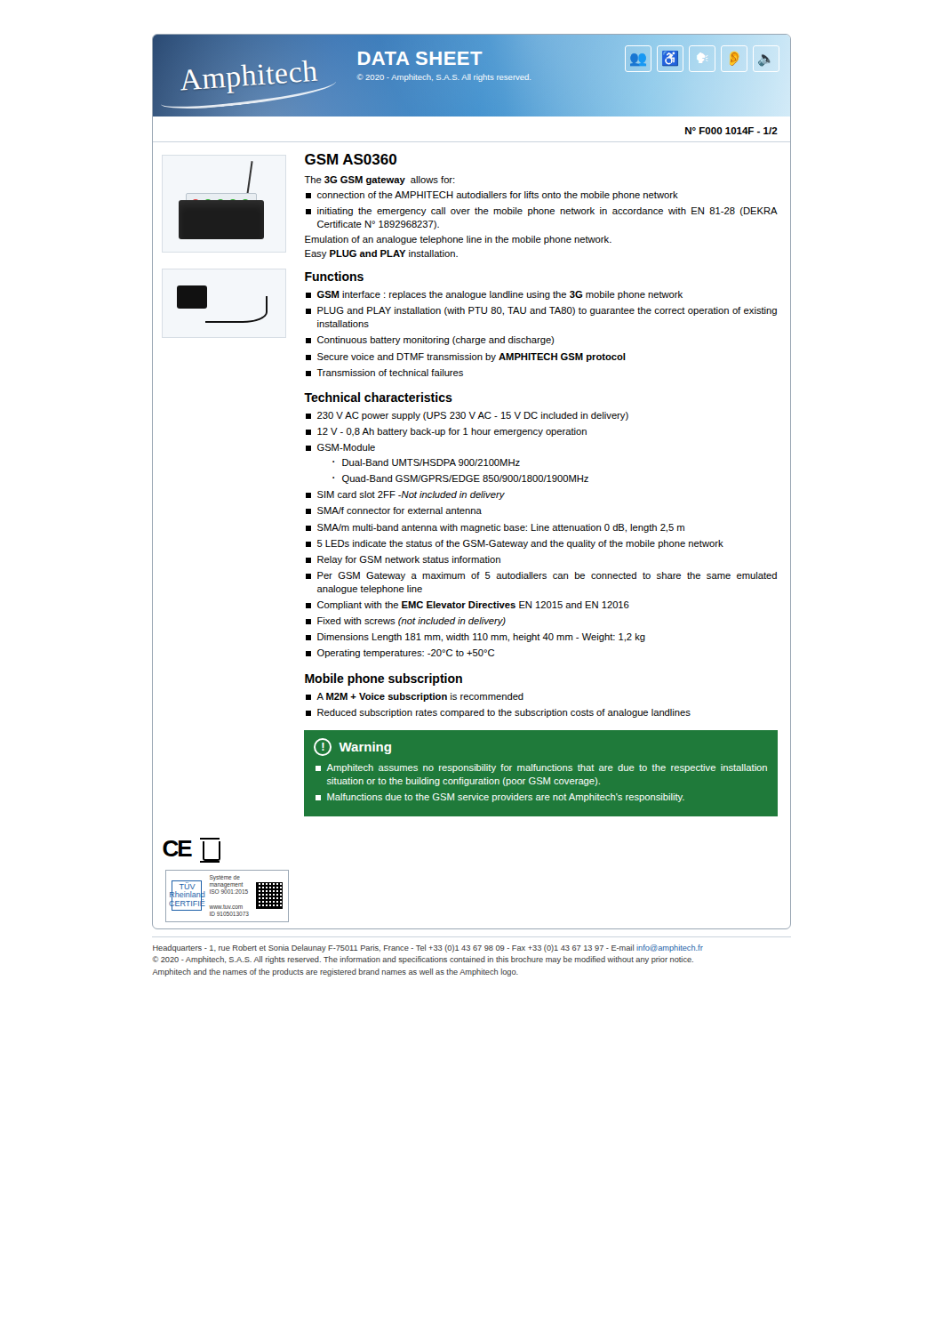Amphitech
DATA SHEET
© 2020 - Amphitech, S.A.S. All rights reserved.
👥
♿
🗣
👂
🔈
N° F000 1014F - 1/2
GSM AS0360
The 3G GSM gateway allows for:
connection of the AMPHITECH autodiallers for lifts onto the mobile phone network
initiating the emergency call over the mobile phone network in accordance with EN 81-28 (DEKRA Certificate N° 1892968237).
Emulation of an analogue telephone line in the mobile phone network.
Easy PLUG and PLAY installation.
Functions
GSM interface : replaces the analogue landline using the 3G mobile phone network
PLUG and PLAY installation (with PTU 80, TAU and TA80) to guarantee the correct operation of existing installations
Continuous battery monitoring (charge and discharge)
Secure voice and DTMF transmission by AMPHITECH GSM protocol
Transmission of technical failures
Technical characteristics
230 V AC power supply (UPS 230 V AC - 15 V DC included in delivery)
12 V - 0,8 Ah battery back-up for 1 hour emergency operation
GSM-Module
Dual-Band UMTS/HSDPA 900/2100MHz
Quad-Band GSM/GPRS/EDGE 850/900/1800/1900MHz
SIM card slot 2FF -Not included in delivery
SMA/f connector for external antenna
SMA/m multi-band antenna with magnetic base: Line attenuation 0 dB, length 2,5 m
5 LEDs indicate the status of the GSM-Gateway and the quality of the mobile phone network
Relay for GSM network status information
Per GSM Gateway a maximum of 5 autodiallers can be connected to share the same emulated analogue telephone line
Compliant with the EMC Elevator Directives EN 12015 and EN 12016
Fixed with screws (not included in delivery)
Dimensions Length 181 mm, width 110 mm, height 40 mm - Weight: 1,2 kg
Operating temperatures: -20°C to +50°C
Mobile phone subscription
A M2M + Voice subscription is recommended
Reduced subscription rates compared to the subscription costs of analogue landlines
! Warning
Amphitech assumes no responsibility for malfunctions that are due to the respective installation situation or to the building configuration (poor GSM coverage).
Malfunctions due to the GSM service providers are not Amphitech's responsibility.
CE
TÜV
Rheinland
CERTIFIÉ
Système de
management
ISO 9001:2015
www.tuv.com
ID 9105013073
Headquarters - 1, rue Robert et Sonia Delaunay F-75011 Paris, France - Tel +33 (0)1 43 67 98 09 - Fax +33 (0)1 43 67 13 97 - E-mail info@amphitech.fr
© 2020 - Amphitech, S.A.S. All rights reserved. The information and specifications contained in this brochure may be modified without any prior notice.
Amphitech and the names of the products are registered brand names as well as the Amphitech logo.